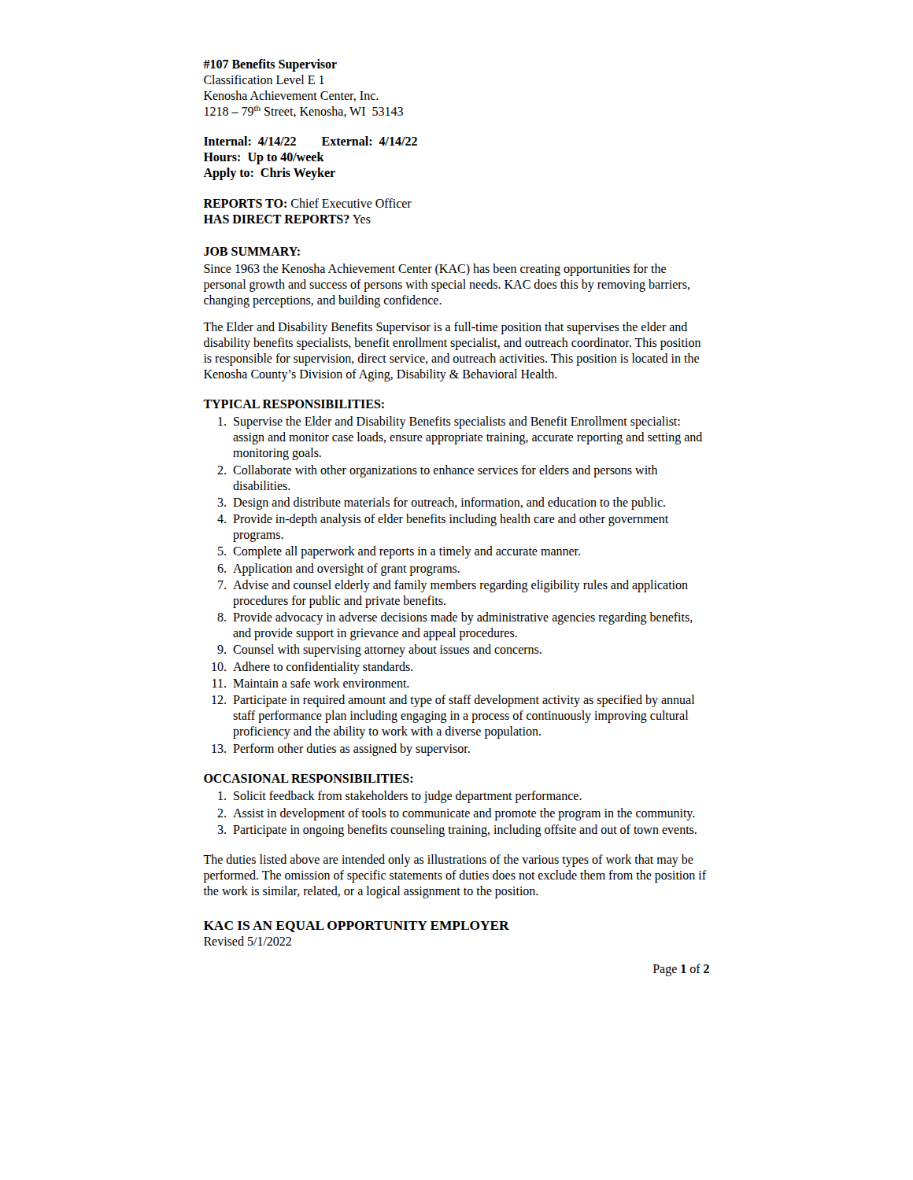#107 Benefits Supervisor
Classification Level E 1
Kenosha Achievement Center, Inc.
1218 – 79th Street, Kenosha, WI 53143
Internal: 4/14/22 External: 4/14/22
Hours: Up to 40/week
Apply to: Chris Weyker
REPORTS TO: Chief Executive Officer
HAS DIRECT REPORTS? Yes
Job Summary:
Since 1963 the Kenosha Achievement Center (KAC) has been creating opportunities for the personal growth and success of persons with special needs. KAC does this by removing barriers, changing perceptions, and building confidence.
The Elder and Disability Benefits Supervisor is a full-time position that supervises the elder and disability benefits specialists, benefit enrollment specialist, and outreach coordinator. This position is responsible for supervision, direct service, and outreach activities. This position is located in the Kenosha County’s Division of Aging, Disability & Behavioral Health.
Typical Responsibilities:
Supervise the Elder and Disability Benefits specialists and Benefit Enrollment specialist: assign and monitor case loads, ensure appropriate training, accurate reporting and setting and monitoring goals.
Collaborate with other organizations to enhance services for elders and persons with disabilities.
Design and distribute materials for outreach, information, and education to the public.
Provide in-depth analysis of elder benefits including health care and other government programs.
Complete all paperwork and reports in a timely and accurate manner.
Application and oversight of grant programs.
Advise and counsel elderly and family members regarding eligibility rules and application procedures for public and private benefits.
Provide advocacy in adverse decisions made by administrative agencies regarding benefits, and provide support in grievance and appeal procedures.
Counsel with supervising attorney about issues and concerns.
Adhere to confidentiality standards.
Maintain a safe work environment.
Participate in required amount and type of staff development activity as specified by annual staff performance plan including engaging in a process of continuously improving cultural proficiency and the ability to work with a diverse population.
Perform other duties as assigned by supervisor.
Occasional Responsibilities:
Solicit feedback from stakeholders to judge department performance.
Assist in development of tools to communicate and promote the program in the community.
Participate in ongoing benefits counseling training, including offsite and out of town events.
The duties listed above are intended only as illustrations of the various types of work that may be performed. The omission of specific statements of duties does not exclude them from the position if the work is similar, related, or a logical assignment to the position.
KAC IS AN EQUAL OPPORTUNITY EMPLOYER
Revised 5/1/2022
Page 1 of 2